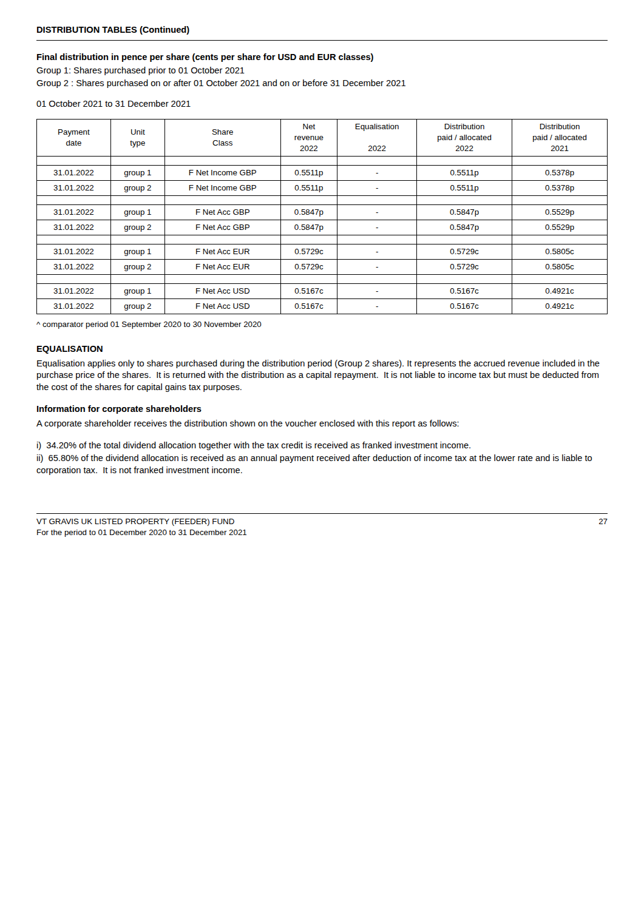DISTRIBUTION TABLES (Continued)
Final distribution in pence per share (cents per share for USD and EUR classes)
Group 1: Shares purchased prior to 01 October 2021
Group 2 : Shares purchased on or after 01 October 2021 and on or before 31 December 2021
01 October 2021 to 31 December 2021
| Payment date | Unit type | Share Class | Net revenue 2022 | Equalisation 2022 | Distribution paid / allocated 2022 | Distribution paid / allocated 2021 |
| --- | --- | --- | --- | --- | --- | --- |
| 31.01.2022 | group 1 | F Net Income GBP | 0.5511p | - | 0.5511p | 0.5378p |
| 31.01.2022 | group 2 | F Net Income GBP | 0.5511p | - | 0.5511p | 0.5378p |
| 31.01.2022 | group 1 | F Net Acc GBP | 0.5847p | - | 0.5847p | 0.5529p |
| 31.01.2022 | group 2 | F Net Acc GBP | 0.5847p | - | 0.5847p | 0.5529p |
| 31.01.2022 | group 1 | F Net Acc EUR | 0.5729c | - | 0.5729c | 0.5805c |
| 31.01.2022 | group 2 | F Net Acc EUR | 0.5729c | - | 0.5729c | 0.5805c |
| 31.01.2022 | group 1 | F Net Acc USD | 0.5167c | - | 0.5167c | 0.4921c |
| 31.01.2022 | group 2 | F Net Acc USD | 0.5167c | - | 0.5167c | 0.4921c |
^ comparator period 01 September 2020 to 30 November 2020
EQUALISATION
Equalisation applies only to shares purchased during the distribution period (Group 2 shares). It represents the accrued revenue included in the purchase price of the shares. It is returned with the distribution as a capital repayment. It is not liable to income tax but must be deducted from the cost of the shares for capital gains tax purposes.
Information for corporate shareholders
A corporate shareholder receives the distribution shown on the voucher enclosed with this report as follows:
i) 34.20% of the total dividend allocation together with the tax credit is received as franked investment income.
ii) 65.80% of the dividend allocation is received as an annual payment received after deduction of income tax at the lower rate and is liable to corporation tax. It is not franked investment income.
VT GRAVIS UK LISTED PROPERTY (FEEDER) FUND
For the period to 01 December 2020 to 31 December 2021
27